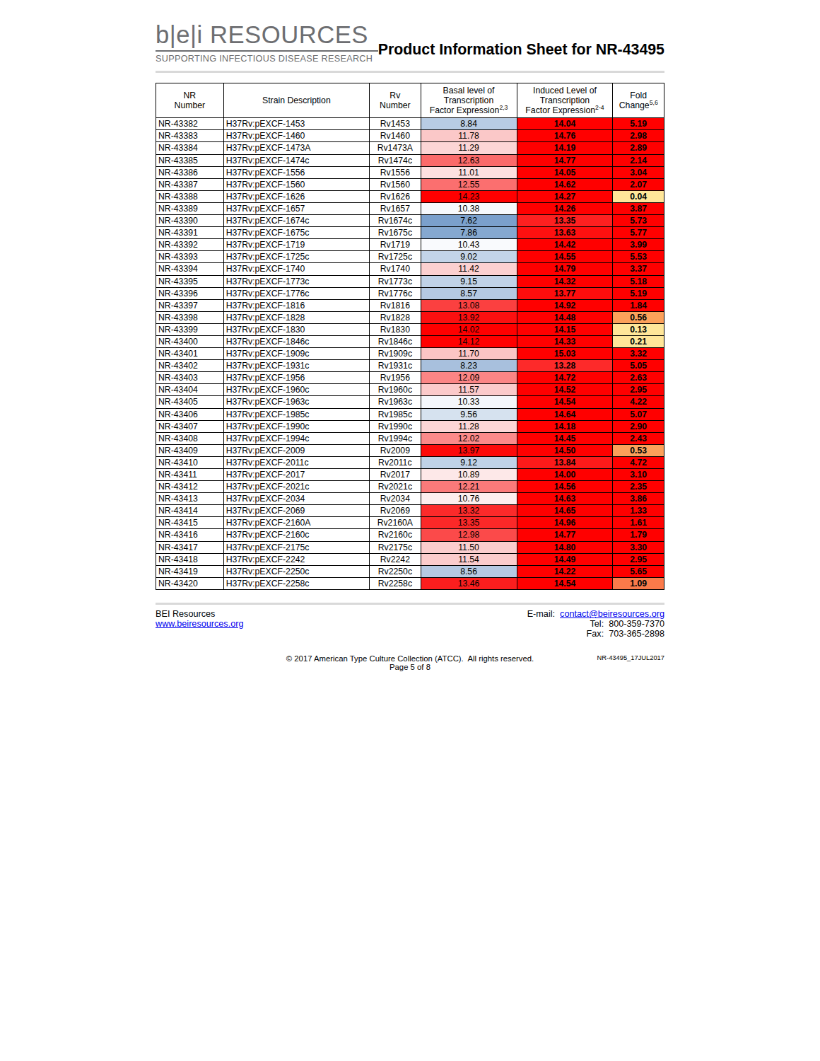b|e|i RESOURCES
SUPPORTING INFECTIOUS DISEASE RESEARCH
Product Information Sheet for NR-43495
| NR Number | Strain Description | Rv Number | Basal level of Transcription Factor Expression 2,3 | Induced Level of Transcription Factor Expression 2-4 | Fold Change 5,6 |
| --- | --- | --- | --- | --- | --- |
| NR-43382 | H37Rv:pEXCF-1453 | Rv1453 | 8.84 | 14.04 | 5.19 |
| NR-43383 | H37Rv:pEXCF-1460 | Rv1460 | 11.78 | 14.76 | 2.98 |
| NR-43384 | H37Rv:pEXCF-1473A | Rv1473A | 11.29 | 14.19 | 2.89 |
| NR-43385 | H37Rv:pEXCF-1474c | Rv1474c | 12.63 | 14.77 | 2.14 |
| NR-43386 | H37Rv:pEXCF-1556 | Rv1556 | 11.01 | 14.05 | 3.04 |
| NR-43387 | H37Rv:pEXCF-1560 | Rv1560 | 12.55 | 14.62 | 2.07 |
| NR-43388 | H37Rv:pEXCF-1626 | Rv1626 | 14.23 | 14.27 | 0.04 |
| NR-43389 | H37Rv:pEXCF-1657 | Rv1657 | 10.38 | 14.26 | 3.87 |
| NR-43390 | H37Rv:pEXCF-1674c | Rv1674c | 7.62 | 13.35 | 5.73 |
| NR-43391 | H37Rv:pEXCF-1675c | Rv1675c | 7.86 | 13.63 | 5.77 |
| NR-43392 | H37Rv:pEXCF-1719 | Rv1719 | 10.43 | 14.42 | 3.99 |
| NR-43393 | H37Rv:pEXCF-1725c | Rv1725c | 9.02 | 14.55 | 5.53 |
| NR-43394 | H37Rv:pEXCF-1740 | Rv1740 | 11.42 | 14.79 | 3.37 |
| NR-43395 | H37Rv:pEXCF-1773c | Rv1773c | 9.15 | 14.32 | 5.18 |
| NR-43396 | H37Rv:pEXCF-1776c | Rv1776c | 8.57 | 13.77 | 5.19 |
| NR-43397 | H37Rv:pEXCF-1816 | Rv1816 | 13.08 | 14.92 | 1.84 |
| NR-43398 | H37Rv:pEXCF-1828 | Rv1828 | 13.92 | 14.48 | 0.56 |
| NR-43399 | H37Rv:pEXCF-1830 | Rv1830 | 14.02 | 14.15 | 0.13 |
| NR-43400 | H37Rv:pEXCF-1846c | Rv1846c | 14.12 | 14.33 | 0.21 |
| NR-43401 | H37Rv:pEXCF-1909c | Rv1909c | 11.70 | 15.03 | 3.32 |
| NR-43402 | H37Rv:pEXCF-1931c | Rv1931c | 8.23 | 13.28 | 5.05 |
| NR-43403 | H37Rv:pEXCF-1956 | Rv1956 | 12.09 | 14.72 | 2.63 |
| NR-43404 | H37Rv:pEXCF-1960c | Rv1960c | 11.57 | 14.52 | 2.95 |
| NR-43405 | H37Rv:pEXCF-1963c | Rv1963c | 10.33 | 14.54 | 4.22 |
| NR-43406 | H37Rv:pEXCF-1985c | Rv1985c | 9.56 | 14.64 | 5.07 |
| NR-43407 | H37Rv:pEXCF-1990c | Rv1990c | 11.28 | 14.18 | 2.90 |
| NR-43408 | H37Rv:pEXCF-1994c | Rv1994c | 12.02 | 14.45 | 2.43 |
| NR-43409 | H37Rv:pEXCF-2009 | Rv2009 | 13.97 | 14.50 | 0.53 |
| NR-43410 | H37Rv:pEXCF-2011c | Rv2011c | 9.12 | 13.84 | 4.72 |
| NR-43411 | H37Rv:pEXCF-2017 | Rv2017 | 10.89 | 14.00 | 3.10 |
| NR-43412 | H37Rv:pEXCF-2021c | Rv2021c | 12.21 | 14.56 | 2.35 |
| NR-43413 | H37Rv:pEXCF-2034 | Rv2034 | 10.76 | 14.63 | 3.86 |
| NR-43414 | H37Rv:pEXCF-2069 | Rv2069 | 13.32 | 14.65 | 1.33 |
| NR-43415 | H37Rv:pEXCF-2160A | Rv2160A | 13.35 | 14.96 | 1.61 |
| NR-43416 | H37Rv:pEXCF-2160c | Rv2160c | 12.98 | 14.77 | 1.79 |
| NR-43417 | H37Rv:pEXCF-2175c | Rv2175c | 11.50 | 14.80 | 3.30 |
| NR-43418 | H37Rv:pEXCF-2242 | Rv2242 | 11.54 | 14.49 | 2.95 |
| NR-43419 | H37Rv:pEXCF-2250c | Rv2250c | 8.56 | 14.22 | 5.65 |
| NR-43420 | H37Rv:pEXCF-2258c | Rv2258c | 13.46 | 14.54 | 1.09 |
BEI Resources
www.beiresources.org
E-mail: contact@beiresources.org
Tel: 800-359-7370
Fax: 703-365-2898
© 2017 American Type Culture Collection (ATCC). All rights reserved.
Page 5 of 8
NR-43495_17JUL2017